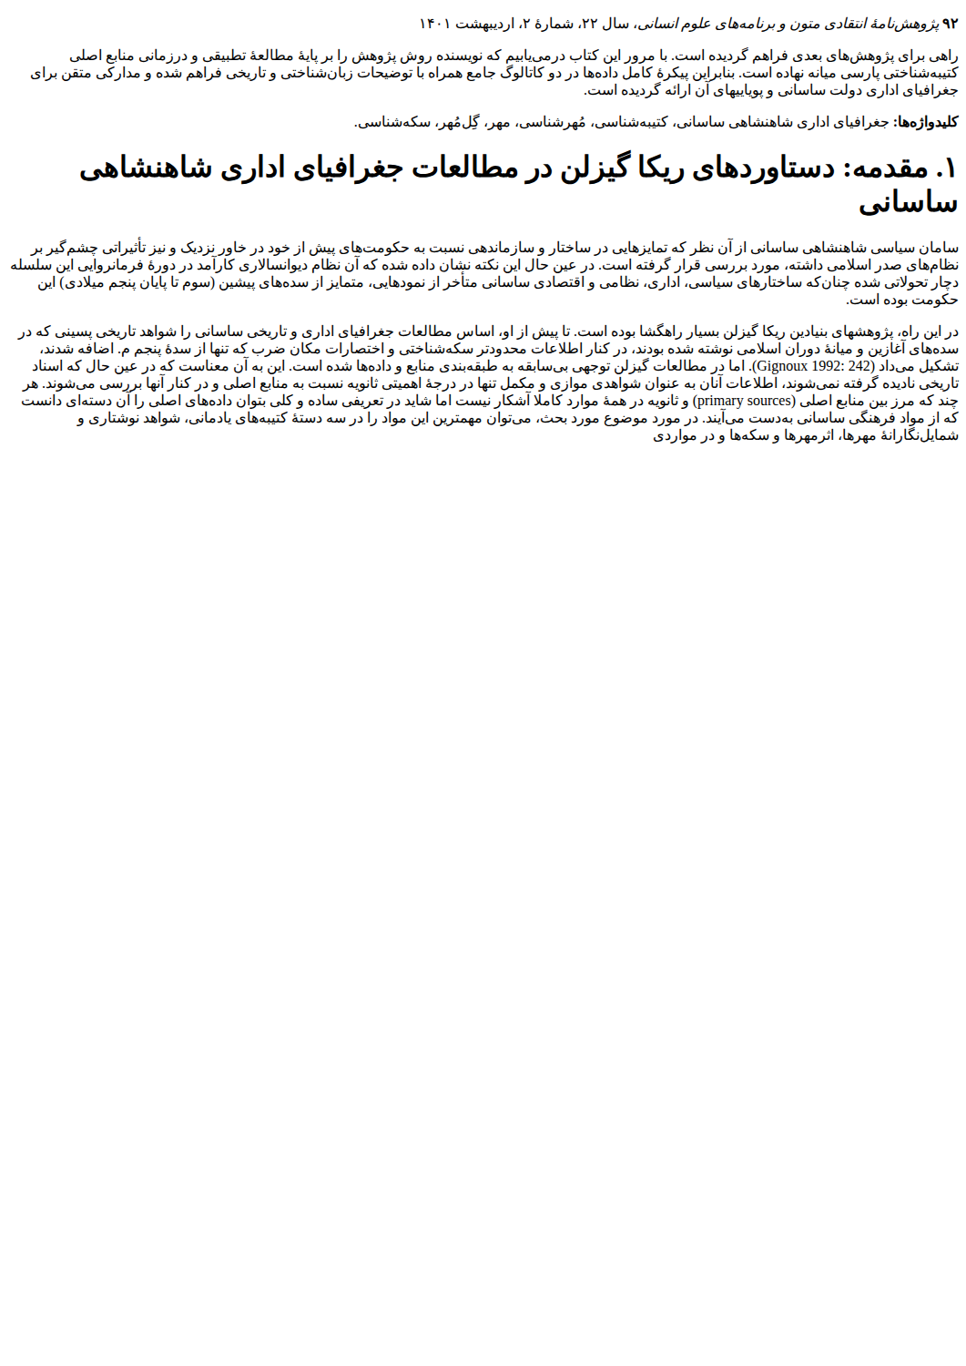۹۲ پژوهش‌نامهٔ انتقادی متون و برنامه‌های علوم انسانی، سال ۲۲، شمارهٔ ۲، اردیبهشت ۱۴۰۱
راهی برای پژوهش‌های بعدی فراهم گردیده است. با مرور این کتاب درمی‌یابیم که نویسنده روش پژوهش را بر پایهٔ مطالعهٔ تطبیقی و درزمانی منابع اصلی کتیبه‌شناختی پارسی میانه نهاده است. بنابراین پیکرهٔ کامل داده‌ها در دو کاتالوگ جامع همراه با توضیحات زبان‌شناختی و تاریخی فراهم شده و مدارکی متقن برای جغرافیای اداری دولت ساسانی و پویاییهای آن ارائه گردیده است.
کلیدواژه‌ها: جغرافیای اداری شاهنشاهی ساسانی، کتیبه‌شناسی، مُهرشناسی، مهر، گِل‌مُهر، سکه‌شناسی.
۱. مقدمه: دستاوردهای ریکا گیزلن در مطالعات جغرافیای اداری شاهنشاهی ساسانی
سامان سیاسی شاهنشاهی ساسانی از آن نظر که تمایزهایی در ساختار و سازماندهی نسبت به حکومت‌های پیش از خود در خاور نزدیک و نیز تأثیراتی چشم‌گیر بر نظام‌های صدر اسلامی داشته، مورد بررسی قرار گرفته است. در عین حال این نکته نشان داده شده که آن نظام دیوانسالاری کارآمد در دورهٔ فرمانروایی این سلسله دچار تحولاتی شده چنان‌که ساختارهای سیاسی، اداری، نظامی و اقتصادی ساسانی متأخر از نمودهایی، متمایز از سده‌های پیشین (سوم تا پایان پنجم میلادی) این حکومت بوده است.
در این راه، پژوهشهای بنیادین ریکا گیزلن بسیار راهگشا بوده است. تا پیش از او، اساس مطالعات جغرافیای اداری و تاریخی ساسانی را شواهد تاریخی پسینی که در سده‌های آغازین و میانهٔ دوران اسلامی نوشته شده بودند، در کنار اطلاعات محدودتر سکه‌شناختی و اختصارات مکان ضرب که تنها از سدهٔ پنجم م. اضافه شدند، تشکیل می‌داد (Gignoux 1992: 242). اما در مطالعات گیزلن توجهی بی‌سابقه به طبقه‌بندی منابع و داده‌ها شده است. این به آن معناست که در عین حال که اسناد تاریخی نادیده گرفته نمی‌شوند، اطلاعات آنان به عنوان شواهدی موازی و مکمل تنها در درجهٔ اهمیتی ثانویه نسبت به منابع اصلی و در کنار آنها بررسی می‌شوند. هر چند که مرز بین منابع اصلی (primary sources) و ثانویه در همهٔ موارد کاملا آشکار نیست اما شاید در تعریفی ساده و کلی بتوان داده‌های اصلی را آن دسته‌ای دانست که از مواد فرهنگی ساسانی به‌دست می‌آیند. در مورد موضوع مورد بحث، می‌توان مهمترین این مواد را در سه دستهٔ کتیبه‌های یادمانی، شواهد نوشتاری و شمایل‌نگارانهٔ مهرها، اثرمهرها و سکه‌ها و در مواردی